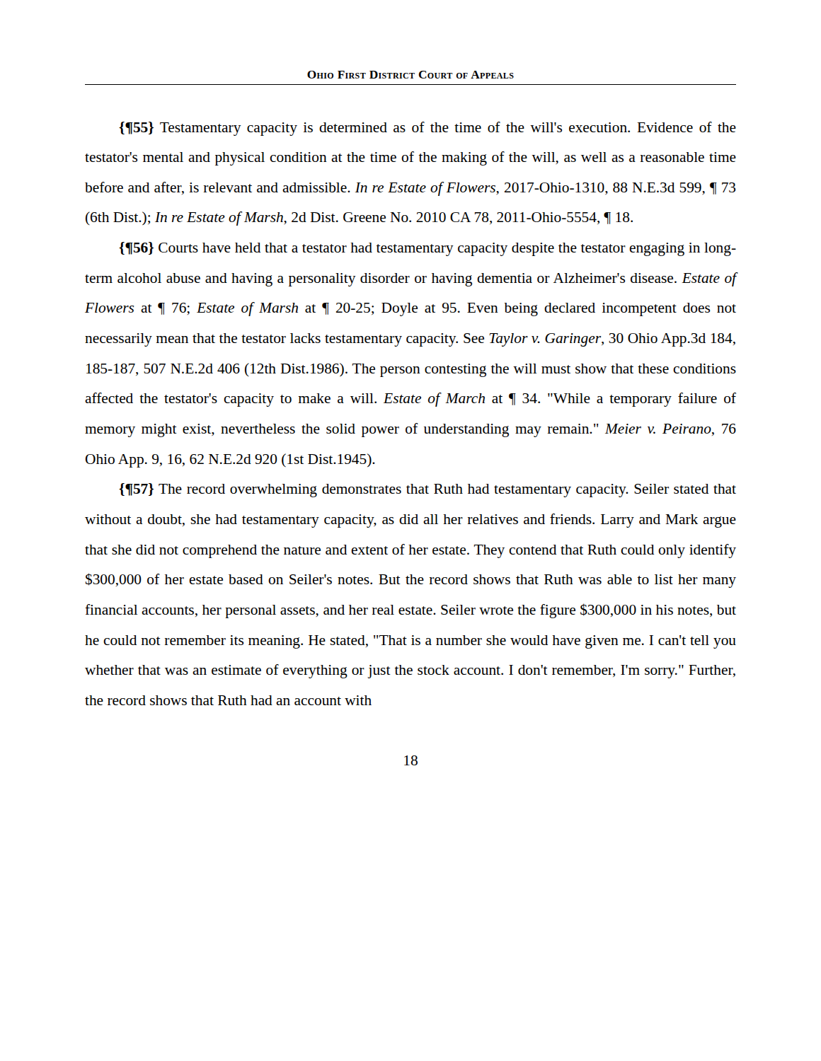Ohio First District Court of Appeals
{¶55} Testamentary capacity is determined as of the time of the will's execution. Evidence of the testator's mental and physical condition at the time of the making of the will, as well as a reasonable time before and after, is relevant and admissible. In re Estate of Flowers, 2017-Ohio-1310, 88 N.E.3d 599, ¶ 73 (6th Dist.); In re Estate of Marsh, 2d Dist. Greene No. 2010 CA 78, 2011-Ohio-5554, ¶ 18.
{¶56} Courts have held that a testator had testamentary capacity despite the testator engaging in long-term alcohol abuse and having a personality disorder or having dementia or Alzheimer's disease. Estate of Flowers at ¶ 76; Estate of Marsh at ¶ 20-25; Doyle at 95. Even being declared incompetent does not necessarily mean that the testator lacks testamentary capacity. See Taylor v. Garinger, 30 Ohio App.3d 184, 185-187, 507 N.E.2d 406 (12th Dist.1986). The person contesting the will must show that these conditions affected the testator's capacity to make a will. Estate of March at ¶ 34. "While a temporary failure of memory might exist, nevertheless the solid power of understanding may remain." Meier v. Peirano, 76 Ohio App. 9, 16, 62 N.E.2d 920 (1st Dist.1945).
{¶57} The record overwhelming demonstrates that Ruth had testamentary capacity. Seiler stated that without a doubt, she had testamentary capacity, as did all her relatives and friends. Larry and Mark argue that she did not comprehend the nature and extent of her estate. They contend that Ruth could only identify $300,000 of her estate based on Seiler's notes. But the record shows that Ruth was able to list her many financial accounts, her personal assets, and her real estate. Seiler wrote the figure $300,000 in his notes, but he could not remember its meaning. He stated, "That is a number she would have given me. I can't tell you whether that was an estimate of everything or just the stock account. I don't remember, I'm sorry." Further, the record shows that Ruth had an account with
18